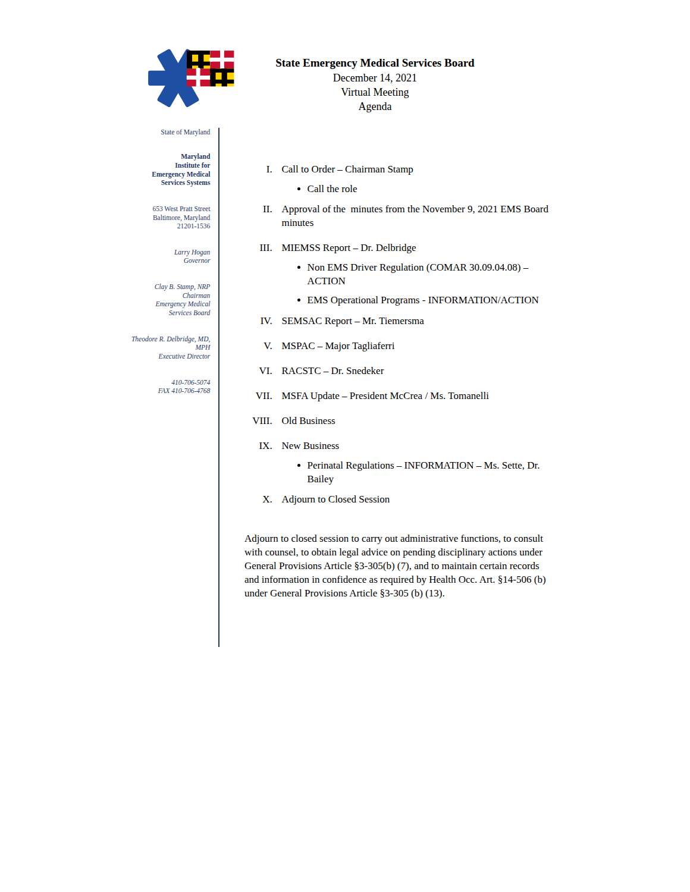State Emergency Medical Services Board
December 14, 2021
Virtual Meeting
Agenda
State of Maryland
Maryland
Institute for
Emergency Medical
Services Systems
653 West Pratt Street
Baltimore, Maryland
21201-1536
Larry Hogan
Governor
Clay B. Stamp, NRP
Chairman
Emergency Medical
Services Board
Theodore R. Delbridge, MD, MPH
Executive Director
410-706-5074
FAX 410-706-4768
Call to Order – Chairman Stamp
Call the role
Approval of the minutes from the November 9, 2021 EMS Board minutes
MIEMSS Report – Dr. Delbridge
Non EMS Driver Regulation (COMAR 30.09.04.08) – ACTION
EMS Operational Programs - INFORMATION/ACTION
SEMSAC Report – Mr. Tiemersma
MSPAC – Major Tagliaferri
RACSTC – Dr. Snedeker
MSFA Update – President McCrea / Ms. Tomanelli
Old Business
New Business
Perinatal Regulations – INFORMATION – Ms. Sette, Dr. Bailey
Adjourn to Closed Session
Adjourn to closed session to carry out administrative functions, to consult with counsel, to obtain legal advice on pending disciplinary actions under General Provisions Article §3-305(b) (7), and to maintain certain records and information in confidence as required by Health Occ. Art. §14-506 (b) under General Provisions Article §3-305 (b) (13).